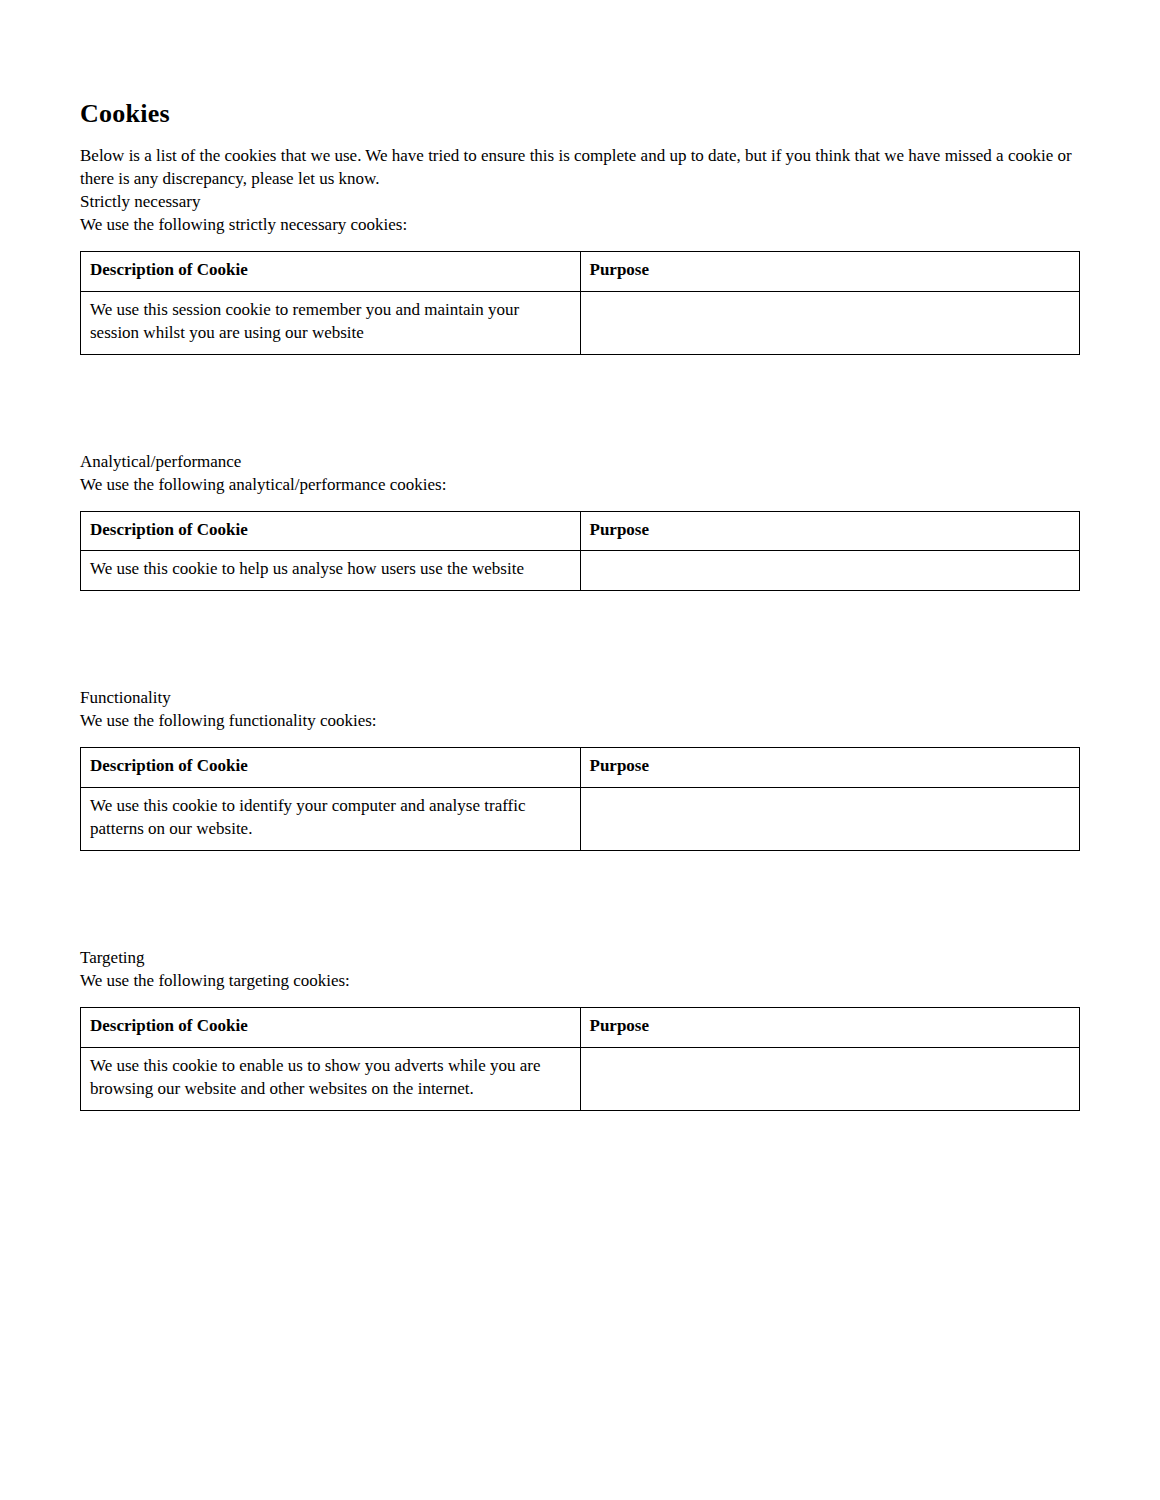Cookies
Below is a list of the cookies that we use. We have tried to ensure this is complete and up to date, but if you think that we have missed a cookie or there is any discrepancy, please let us know.
Strictly necessary
We use the following strictly necessary cookies:
| Description of Cookie | Purpose |
| --- | --- |
| We use this session cookie to remember you and maintain your session whilst you are using our website | |
Analytical/performance
We use the following analytical/performance cookies:
| Description of Cookie | Purpose |
| --- | --- |
| We use this cookie to help us analyse how users use the website | |
Functionality
We use the following functionality cookies:
| Description of Cookie | Purpose |
| --- | --- |
| We use this cookie to identify your computer and analyse traffic patterns on our website. | |
Targeting
We use the following targeting cookies:
| Description of Cookie | Purpose |
| --- | --- |
| We use this cookie to enable us to show you adverts while you are browsing our website and other websites on the internet. | |